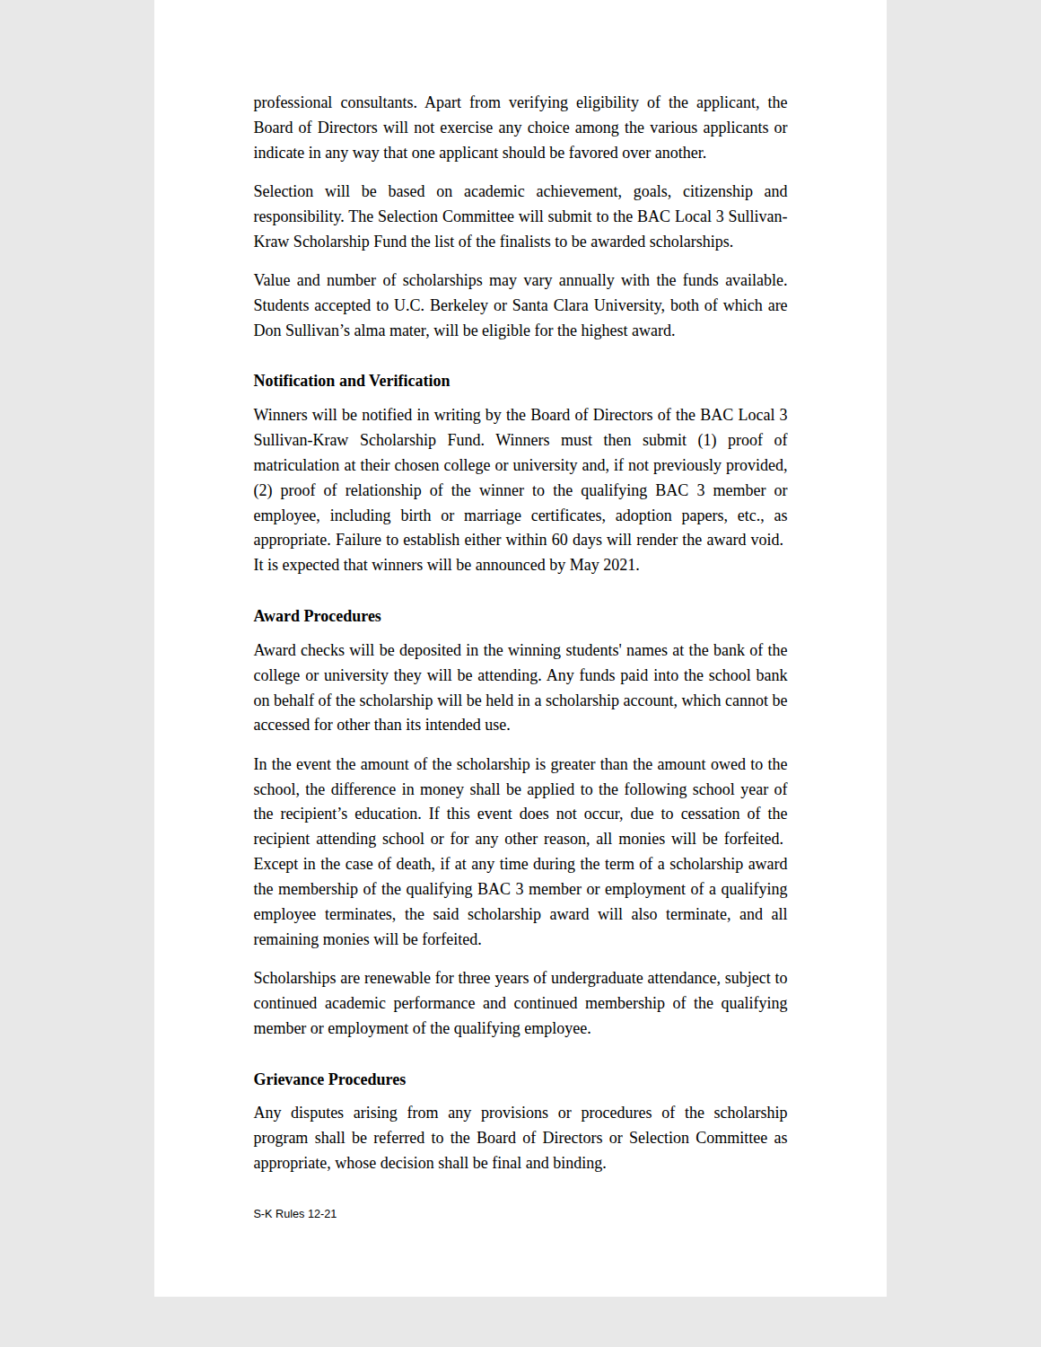professional consultants. Apart from verifying eligibility of the applicant, the Board of Directors will not exercise any choice among the various applicants or indicate in any way that one applicant should be favored over another.
Selection will be based on academic achievement, goals, citizenship and responsibility. The Selection Committee will submit to the BAC Local 3 Sullivan-Kraw Scholarship Fund the list of the finalists to be awarded scholarships.
Value and number of scholarships may vary annually with the funds available. Students accepted to U.C. Berkeley or Santa Clara University, both of which are Don Sullivan’s alma mater, will be eligible for the highest award.
Notification and Verification
Winners will be notified in writing by the Board of Directors of the BAC Local 3 Sullivan-Kraw Scholarship Fund. Winners must then submit (1) proof of matriculation at their chosen college or university and, if not previously provided, (2) proof of relationship of the winner to the qualifying BAC 3 member or employee, including birth or marriage certificates, adoption papers, etc., as appropriate. Failure to establish either within 60 days will render the award void. It is expected that winners will be announced by May 2021.
Award Procedures
Award checks will be deposited in the winning students' names at the bank of the college or university they will be attending. Any funds paid into the school bank on behalf of the scholarship will be held in a scholarship account, which cannot be accessed for other than its intended use.
In the event the amount of the scholarship is greater than the amount owed to the school, the difference in money shall be applied to the following school year of the recipient’s education. If this event does not occur, due to cessation of the recipient attending school or for any other reason, all monies will be forfeited. Except in the case of death, if at any time during the term of a scholarship award the membership of the qualifying BAC 3 member or employment of a qualifying employee terminates, the said scholarship award will also terminate, and all remaining monies will be forfeited.
Scholarships are renewable for three years of undergraduate attendance, subject to continued academic performance and continued membership of the qualifying member or employment of the qualifying employee.
Grievance Procedures
Any disputes arising from any provisions or procedures of the scholarship program shall be referred to the Board of Directors or Selection Committee as appropriate, whose decision shall be final and binding.
S-K Rules 12-21